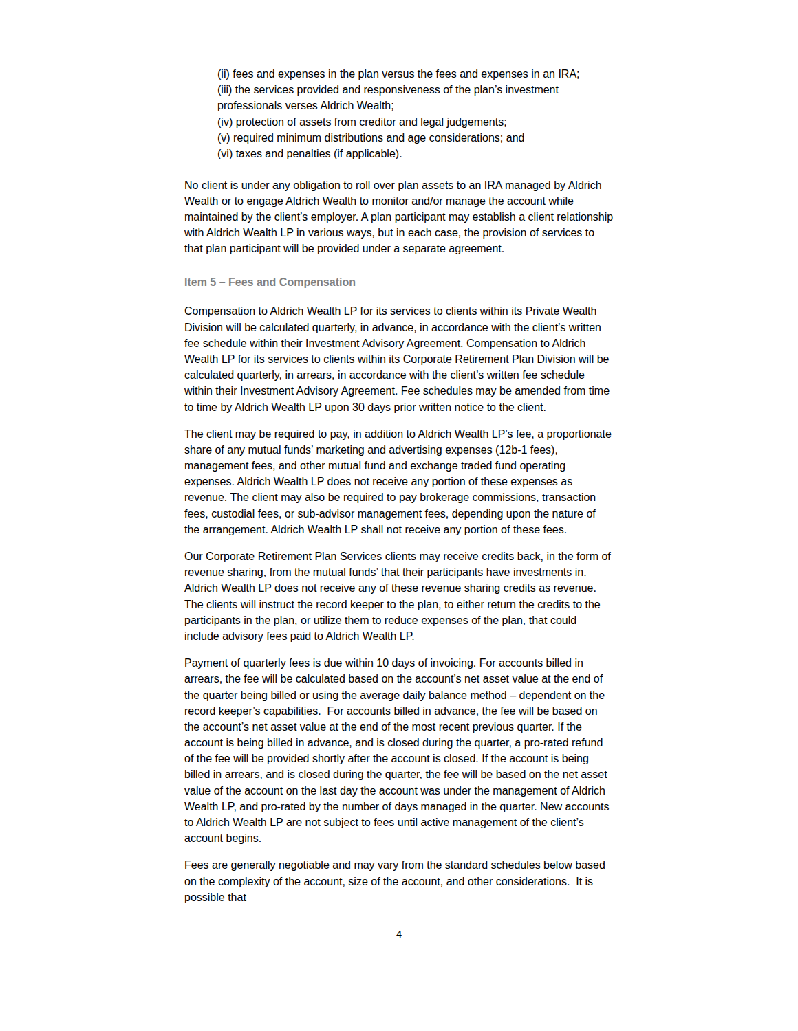(ii) fees and expenses in the plan versus the fees and expenses in an IRA;
(iii) the services provided and responsiveness of the plan’s investment professionals verses Aldrich Wealth;
(iv) protection of assets from creditor and legal judgements;
(v) required minimum distributions and age considerations; and
(vi) taxes and penalties (if applicable).
No client is under any obligation to roll over plan assets to an IRA managed by Aldrich Wealth or to engage Aldrich Wealth to monitor and/or manage the account while maintained by the client’s employer. A plan participant may establish a client relationship with Aldrich Wealth LP in various ways, but in each case, the provision of services to that plan participant will be provided under a separate agreement.
Item 5 – Fees and Compensation
Compensation to Aldrich Wealth LP for its services to clients within its Private Wealth Division will be calculated quarterly, in advance, in accordance with the client’s written fee schedule within their Investment Advisory Agreement. Compensation to Aldrich Wealth LP for its services to clients within its Corporate Retirement Plan Division will be calculated quarterly, in arrears, in accordance with the client’s written fee schedule within their Investment Advisory Agreement. Fee schedules may be amended from time to time by Aldrich Wealth LP upon 30 days prior written notice to the client.
The client may be required to pay, in addition to Aldrich Wealth LP’s fee, a proportionate share of any mutual funds’ marketing and advertising expenses (12b-1 fees), management fees, and other mutual fund and exchange traded fund operating expenses. Aldrich Wealth LP does not receive any portion of these expenses as revenue. The client may also be required to pay brokerage commissions, transaction fees, custodial fees, or sub-advisor management fees, depending upon the nature of the arrangement. Aldrich Wealth LP shall not receive any portion of these fees.
Our Corporate Retirement Plan Services clients may receive credits back, in the form of revenue sharing, from the mutual funds’ that their participants have investments in. Aldrich Wealth LP does not receive any of these revenue sharing credits as revenue. The clients will instruct the record keeper to the plan, to either return the credits to the participants in the plan, or utilize them to reduce expenses of the plan, that could include advisory fees paid to Aldrich Wealth LP.
Payment of quarterly fees is due within 10 days of invoicing. For accounts billed in arrears, the fee will be calculated based on the account’s net asset value at the end of the quarter being billed or using the average daily balance method – dependent on the record keeper’s capabilities. For accounts billed in advance, the fee will be based on the account’s net asset value at the end of the most recent previous quarter. If the account is being billed in advance, and is closed during the quarter, a pro-rated refund of the fee will be provided shortly after the account is closed. If the account is being billed in arrears, and is closed during the quarter, the fee will be based on the net asset value of the account on the last day the account was under the management of Aldrich Wealth LP, and pro-rated by the number of days managed in the quarter. New accounts to Aldrich Wealth LP are not subject to fees until active management of the client’s account begins.
Fees are generally negotiable and may vary from the standard schedules below based on the complexity of the account, size of the account, and other considerations. It is possible that
4